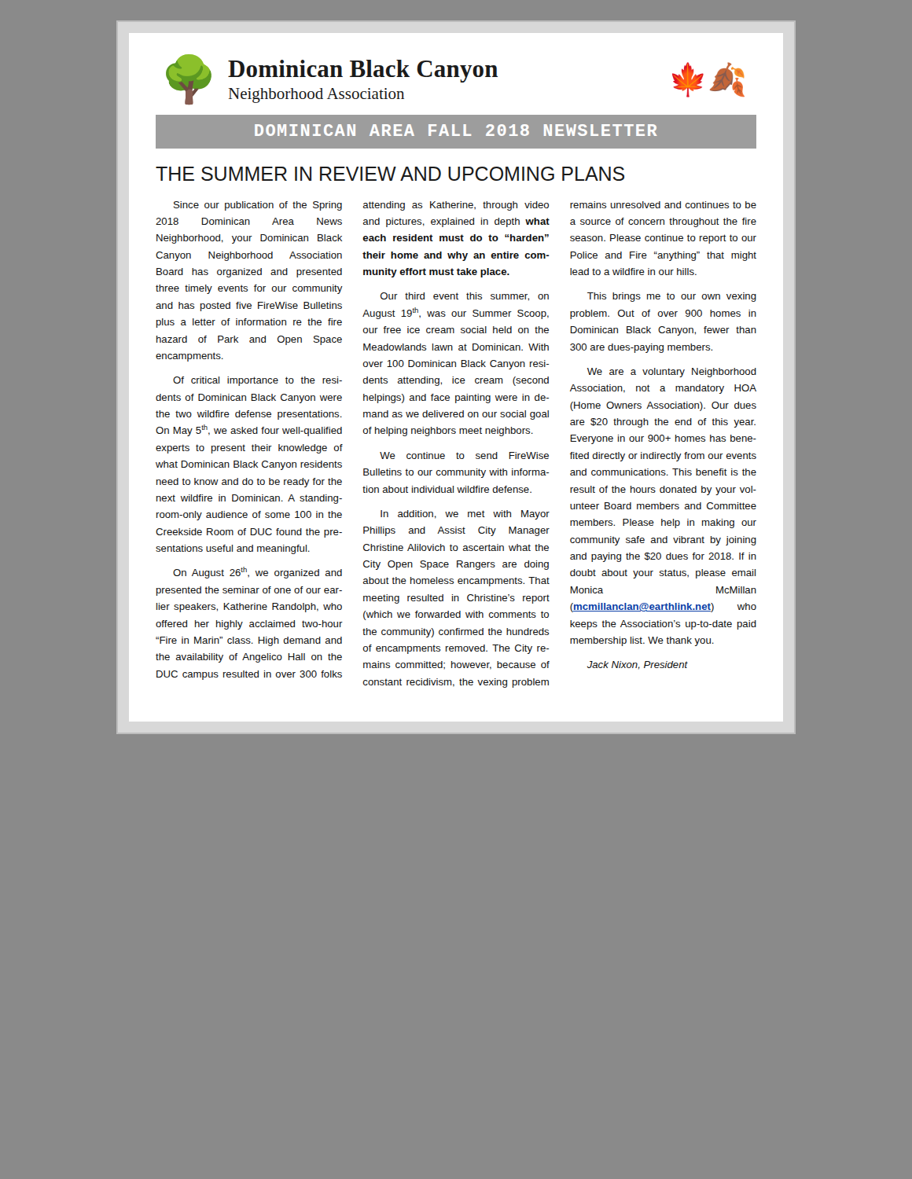🌳
Dominican Black Canyon
Neighborhood Association
🍁🍂
DOMINICAN AREA FALL 2018 NEWSLETTER
THE SUMMER IN REVIEW AND UPCOMING PLANS
Since our publication of the Spring 2018 Dominican Area News Neighborhood, your Dominican Black Canyon Neighborhood Association Board has organized and presented three timely events for our community and has posted five FireWise Bulletins plus a letter of information re the fire hazard of Park and Open Space encampments.
Of critical importance to the residents of Dominican Black Canyon were the two wildfire defense presentations. On May 5th, we asked four well-qualified experts to present their knowledge of what Dominican Black Canyon residents need to know and do to be ready for the next wildfire in Dominican. A standing-room-only audience of some 100 in the Creekside Room of DUC found the presentations useful and meaningful.
On August 26th, we organized and presented the seminar of one of our earlier speakers, Katherine Randolph, who offered her highly acclaimed two-hour “Fire in Marin” class. High demand and the availability of Angelico Hall on the DUC campus resulted in over 300 folks attending as Katherine, through video and pictures, explained in depth what each resident must do to “harden” their home and why an entire community effort must take place.
Our third event this summer, on August 19th, was our Summer Scoop, our free ice cream social held on the Meadowlands lawn at Dominican. With over 100 Dominican Black Canyon residents attending, ice cream (second helpings) and face painting were in demand as we delivered on our social goal of helping neighbors meet neighbors.
We continue to send FireWise Bulletins to our community with information about individual wildfire defense.
In addition, we met with Mayor Phillips and Assist City Manager Christine Alilovich to ascertain what the City Open Space Rangers are doing about the homeless encampments. That meeting resulted in Christine’s report (which we forwarded with comments to the community) confirmed the hundreds of encampments removed. The City remains committed; however, because of constant recidivism, the vexing problem remains unresolved and continues to be a source of concern throughout the fire season. Please continue to report to our Police and Fire “anything” that might lead to a wildfire in our hills.
This brings me to our own vexing problem. Out of over 900 homes in Dominican Black Canyon, fewer than 300 are dues-paying members.
We are a voluntary Neighborhood Association, not a mandatory HOA (Home Owners Association). Our dues are $20 through the end of this year. Everyone in our 900+ homes has benefited directly or indirectly from our events and communications. This benefit is the result of the hours donated by your volunteer Board members and Committee members. Please help in making our community safe and vibrant by joining and paying the $20 dues for 2018. If in doubt about your status, please email Monica McMillan (mcmillanclan@earthlink.net) who keeps the Association’s up-to-date paid membership list. We thank you.
Jack Nixon, President